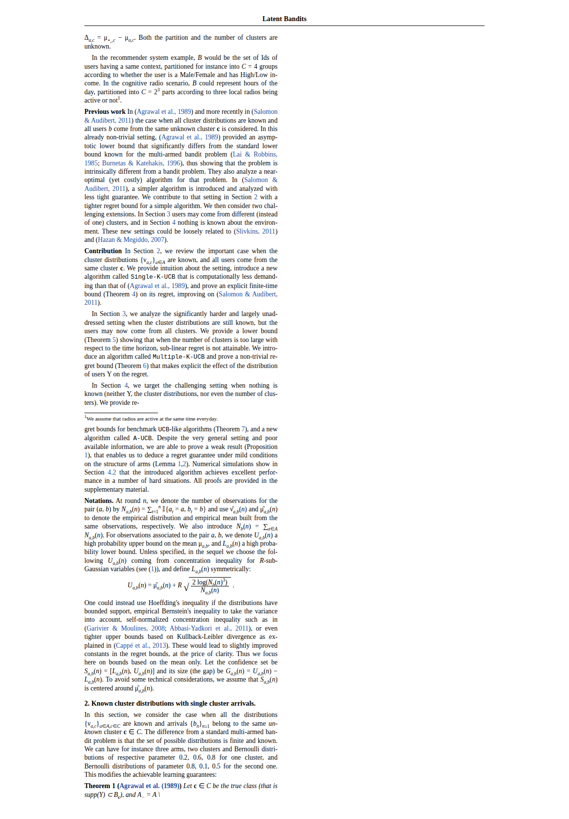Latent Bandits
Δa,c = μ⋆c,c − μa,c. Both the partition and the number of clusters are unknown.
In the recommender system example, B would be the set of Ids of users having a same context, partitioned for instance into C = 4 groups according to whether the user is a Male/Female and has High/Low income. In the cognitive radio scenario, B could represent hours of the day, partitioned into C = 23 parts according to three local radios being active or not1.
Previous work In (Agrawal et al., 1989) and more recently in (Salomon & Audibert, 2011) the case when all cluster distributions are known and all users b come from the same unknown cluster c is considered. In this already non-trivial setting, (Agrawal et al., 1989) provided an asymptotic lower bound that significantly differs from the standard lower bound known for the multi-armed bandit problem (Lai & Robbins, 1985; Burnetas & Katehakis, 1996), thus showing that the problem is intrinsically different from a bandit problem. They also analyze a near-optimal (yet costly) algorithm for that problem. In (Salomon & Audibert, 2011), a simpler algorithm is introduced and analyzed with less tight guarantee. We contribute to that setting in Section 2 with a tighter regret bound for a simple algorithm. We then consider two challenging extensions. In Section 3 users may come from different (instead of one) clusters, and in Section 4 nothing is known about the environment. These new settings could be loosely related to (Slivkins, 2011) and (Hazan & Megiddo, 2007).
Contribution In Section 2, we review the important case when the cluster distributions {νa,c}a∈A are known, and all users come from the same cluster c. We provide intuition about the setting, introduce a new algorithm called Single-K-UCB that is computationally less demanding than that of (Agrawal et al., 1989), and prove an explicit finite-time bound (Theorem 4) on its regret, improving on (Salomon & Audibert, 2011).
In Section 3, we analyze the significantly harder and largely unaddressed setting when the cluster distributions are still known, but the users may now come from all clusters. We provide a lower bound (Theorem 5) showing that when the number of clusters is too large with respect to the time horizon, sub-linear regret is not attainable. We introduce an algorithm called Multiple-K-UCB and prove a non-trivial regret bound (Theorem 6) that makes explicit the effect of the distribution of users Υ on the regret.
In Section 4, we target the challenging setting when nothing is known (neither Υ, the cluster distributions, nor even the number of clusters). We provide re-
1We assume that radios are active at the same time everyday.
gret bounds for benchmark UCB-like algorithms (Theorem 7), and a new algorithm called A-UCB. Despite the very general setting and poor available information, we are able to prove a weak result (Proposition 1), that enables us to deduce a regret guarantee under mild conditions on the structure of arms (Lemma 1,2). Numerical simulations show in Section 4.2 that the introduced algorithm achieves excellent performance in a number of hard situations. All proofs are provided in the supplementary material.
Notations. At round n, we denote the number of observations for the pair (a, b) by Na,b(n) = ∑t=1n 𝕀{at = a, bt = b} and use ν̂a,b(n) and μ̂a,b(n) to denote the empirical distribution and empirical mean built from the same observations, respectively. We also introduce Nb(n) = ∑a∈A Na,b(n). For observations associated to the pair a, b, we denote Ua,b(n) a high probability upper bound on the mean μa,b, and La,b(n) a high probability lower bound. Unless specified, in the sequel we choose the following Ua,b(n) coming from concentration inequality for R-sub-Gaussian variables (see (1)), and define La,b(n) symmetrically:
Ua,b(n) = μ̂a,b(n) + R √ 2 log(Nb(n)3) Na,b(n) .
One could instead use Hoeffding's inequality if the distributions have bounded support, empirical Bernstein's inequality to take the variance into account, self-normalized concentration inequality such as in (Garivier & Moulines, 2008; Abbasi-Yadkori et al., 2011), or even tighter upper bounds based on Kullback-Leibler divergence as explained in (Cappé et al., 2013). These would lead to slightly improved constants in the regret bounds, at the price of clarity. Thus we focus here on bounds based on the mean only. Let the confidence set be Sa,b(n) = [La,b(n), Ua,b(n)] and its size (the gap) be Ga,b(n) = Ua,b(n) − La,b(n). To avoid some technical considerations, we assume that Sa,b(n) is centered around μ̂a,b(n).
2. Known cluster distributions with single cluster arrivals.
In this section, we consider the case when all the distributions {νa,c}a∈A,c∈C are known and arrivals {bn}n≥1 belong to the same unknown cluster c ∈ C. The difference from a standard multi-armed bandit problem is that the set of possible distributions is finite and known. We can have for instance three arms, two clusters and Bernoulli distributions of respective parameter 0.2, 0.6, 0.8 for one cluster, and Bernoulli distributions of parameter 0.8, 0.1, 0.5 for the second one. This modifies the achievable learning guarantees:
Theorem 1 (Agrawal et al. (1989)) Let c ∈ C be the true class (that is supp(Υ) ⊂ Bc), and A− = A \